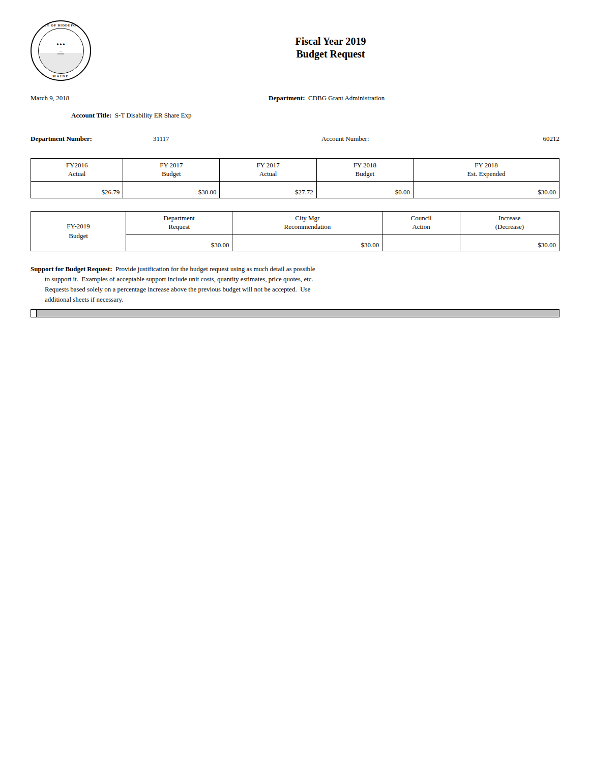CITY OF BIDDEFORD
▲▲▲
≈≈≈≈
MAINE
Fiscal Year 2019
Budget Request
March 9, 2018
Department: CDBG Grant Administration
Account Title: S-T Disability ER Share Exp
Department Number: 31117
Account Number: 60212
| FY2016 Actual | FY 2017 Budget | FY 2017 Actual | FY 2018 Budget | FY 2018 Est. Expended |
| $26.79 | $30.00 | $27.72 | $0.00 | $30.00 |
| FY-2019 Budget | Department Request | City Mgr Recommendation | Council Action | Increase (Decrease) |
| $30.00 | $30.00 | | $30.00 |
Support for Budget Request: Provide justification for the budget request using as much detail as possible
to support it. Examples of acceptable support include unit costs, quantity estimates, price quotes, etc.
Requests based solely on a percentage increase above the previous budget will not be accepted. Use
additional sheets if necessary.